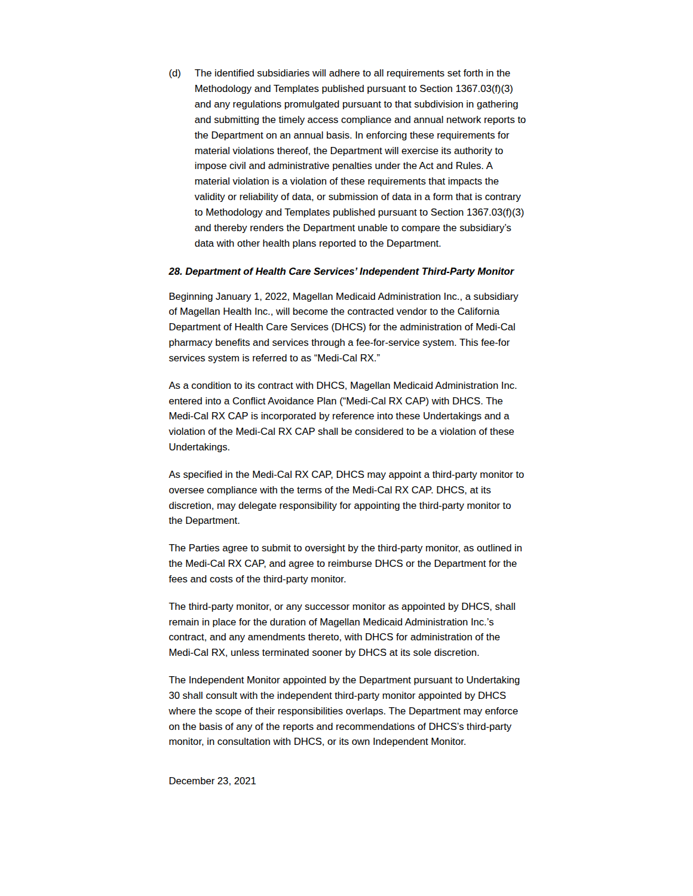(d) The identified subsidiaries will adhere to all requirements set forth in the Methodology and Templates published pursuant to Section 1367.03(f)(3) and any regulations promulgated pursuant to that subdivision in gathering and submitting the timely access compliance and annual network reports to the Department on an annual basis. In enforcing these requirements for material violations thereof, the Department will exercise its authority to impose civil and administrative penalties under the Act and Rules. A material violation is a violation of these requirements that impacts the validity or reliability of data, or submission of data in a form that is contrary to Methodology and Templates published pursuant to Section 1367.03(f)(3) and thereby renders the Department unable to compare the subsidiary’s data with other health plans reported to the Department.
28. Department of Health Care Services’ Independent Third-Party Monitor
Beginning January 1, 2022, Magellan Medicaid Administration Inc., a subsidiary of Magellan Health Inc., will become the contracted vendor to the California Department of Health Care Services (DHCS) for the administration of Medi-Cal pharmacy benefits and services through a fee-for-service system. This fee-for services system is referred to as “Medi-Cal RX.”
As a condition to its contract with DHCS, Magellan Medicaid Administration Inc. entered into a Conflict Avoidance Plan (“Medi-Cal RX CAP) with DHCS. The Medi-Cal RX CAP is incorporated by reference into these Undertakings and a violation of the Medi-Cal RX CAP shall be considered to be a violation of these Undertakings.
As specified in the Medi-Cal RX CAP, DHCS may appoint a third-party monitor to oversee compliance with the terms of the Medi-Cal RX CAP. DHCS, at its discretion, may delegate responsibility for appointing the third-party monitor to the Department.
The Parties agree to submit to oversight by the third-party monitor, as outlined in the Medi-Cal RX CAP, and agree to reimburse DHCS or the Department for the fees and costs of the third-party monitor.
The third-party monitor, or any successor monitor as appointed by DHCS, shall remain in place for the duration of Magellan Medicaid Administration Inc.’s contract, and any amendments thereto, with DHCS for administration of the Medi-Cal RX, unless terminated sooner by DHCS at its sole discretion.
The Independent Monitor appointed by the Department pursuant to Undertaking 30 shall consult with the independent third-party monitor appointed by DHCS where the scope of their responsibilities overlaps. The Department may enforce on the basis of any of the reports and recommendations of DHCS’s third-party monitor, in consultation with DHCS, or its own Independent Monitor.
December 23, 2021